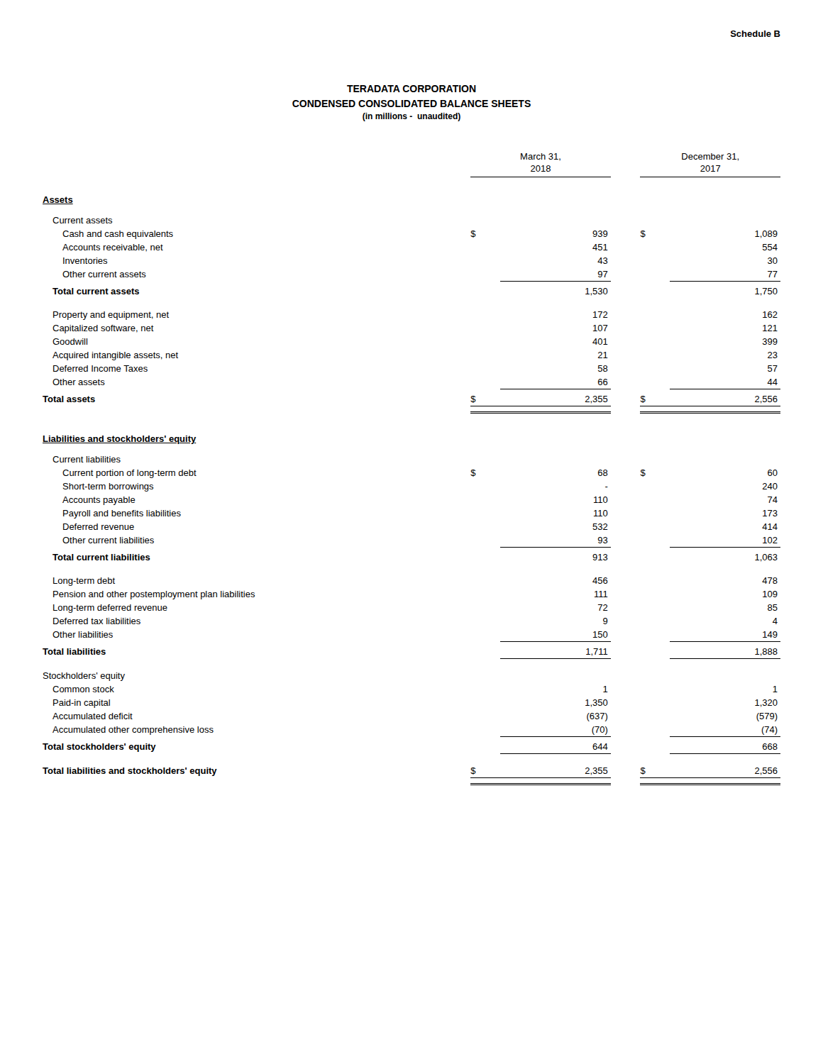Schedule B
TERADATA CORPORATION
CONDENSED CONSOLIDATED BALANCE SHEETS
(in millions - unaudited)
| | March 31, 2018 | | December 31, 2017 |
| --- | --- | --- | --- |
| Assets | |
| Current assets | |
| Cash and cash equivalents | $ | 939 | | $ | 1,089 |
| Accounts receivable, net | | 451 | | | 554 |
| Inventories | | 43 | | | 30 |
| Other current assets | | 97 | | | 77 |
| Total current assets | | 1,530 | | | 1,750 |
| Property and equipment, net | | 172 | | | 162 |
| Capitalized software, net | | 107 | | | 121 |
| Goodwill | | 401 | | | 399 |
| Acquired intangible assets, net | | 21 | | | 23 |
| Deferred Income Taxes | | 58 | | | 57 |
| Other assets | | 66 | | | 44 |
| Total assets | $ | 2,355 | | $ | 2,556 |
| Liabilities and stockholders' equity | |
| Current liabilities | |
| Current portion of long-term debt | $ | 68 | | $ | 60 |
| Short-term borrowings | | - | | | 240 |
| Accounts payable | | 110 | | | 74 |
| Payroll and benefits liabilities | | 110 | | | 173 |
| Deferred revenue | | 532 | | | 414 |
| Other current liabilities | | 93 | | | 102 |
| Total current liabilities | | 913 | | | 1,063 |
| Long-term debt | | 456 | | | 478 |
| Pension and other postemployment plan liabilities | | 111 | | | 109 |
| Long-term deferred revenue | | 72 | | | 85 |
| Deferred tax liabilities | | 9 | | | 4 |
| Other liabilities | | 150 | | | 149 |
| Total liabilities | | 1,711 | | | 1,888 |
| Stockholders' equity | |
| Common stock | | 1 | | | 1 |
| Paid-in capital | | 1,350 | | | 1,320 |
| Accumulated deficit | | (637) | | | (579) |
| Accumulated other comprehensive loss | | (70) | | | (74) |
| Total stockholders' equity | | 644 | | | 668 |
| Total liabilities and stockholders' equity | $ | 2,355 | | $ | 2,556 |